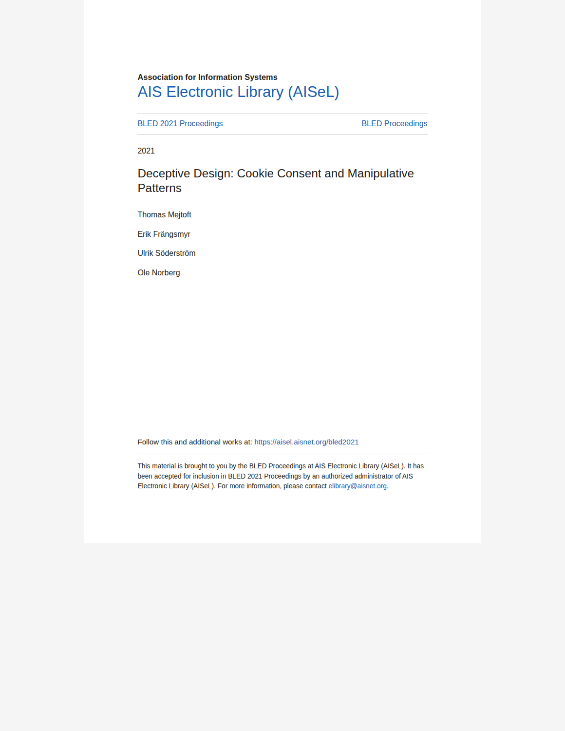Association for Information Systems
AIS Electronic Library (AISeL)
BLED 2021 Proceedings BLED Proceedings
2021
Deceptive Design: Cookie Consent and Manipulative Patterns
Thomas Mejtoft
Erik Frängsmyr
Ulrik Söderström
Ole Norberg
Follow this and additional works at: https://aisel.aisnet.org/bled2021
This material is brought to you by the BLED Proceedings at AIS Electronic Library (AISeL). It has been accepted for inclusion in BLED 2021 Proceedings by an authorized administrator of AIS Electronic Library (AISeL). For more information, please contact elibrary@aisnet.org.